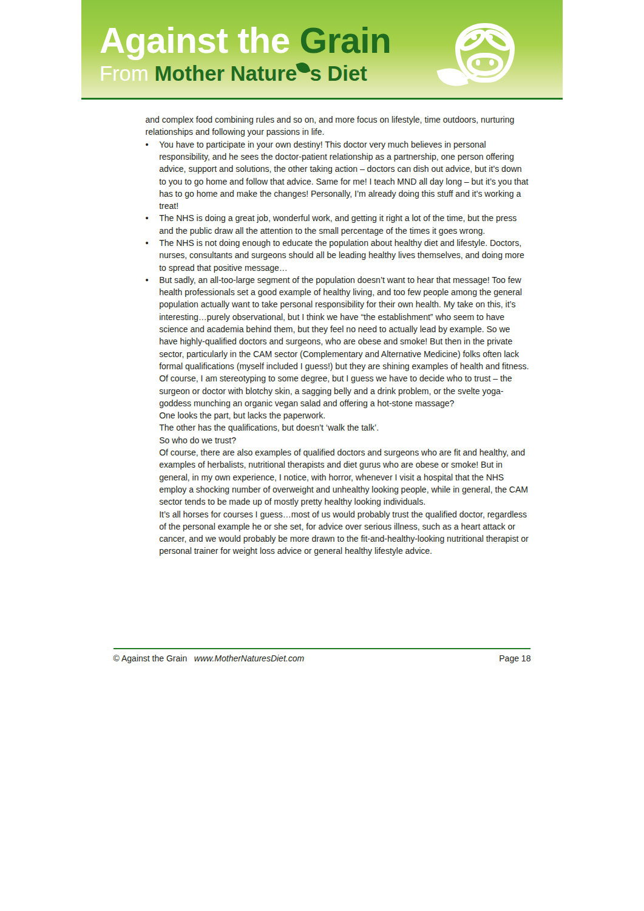Against the Grain
From Mother Nature s Diet
and complex food combining rules and so on, and more focus on lifestyle, time outdoors, nurturing relationships and following your passions in life.
You have to participate in your own destiny! This doctor very much believes in personal responsibility, and he sees the doctor-patient relationship as a partnership, one person offering advice, support and solutions, the other taking action – doctors can dish out advice, but it’s down to you to go home and follow that advice. Same for me! I teach MND all day long – but it’s you that has to go home and make the changes! Personally, I’m already doing this stuff and it’s working a treat!
The NHS is doing a great job, wonderful work, and getting it right a lot of the time, but the press and the public draw all the attention to the small percentage of the times it goes wrong.
The NHS is not doing enough to educate the population about healthy diet and lifestyle. Doctors, nurses, consultants and surgeons should all be leading healthy lives themselves, and doing more to spread that positive message…
But sadly, an all-too-large segment of the population doesn’t want to hear that message! Too few health professionals set a good example of healthy living, and too few people among the general population actually want to take personal responsibility for their own health. My take on this, it’s interesting…purely observational, but I think we have “the establishment” who seem to have science and academia behind them, but they feel no need to actually lead by example. So we have highly-qualified doctors and surgeons, who are obese and smoke! But then in the private sector, particularly in the CAM sector (Complementary and Alternative Medicine) folks often lack formal qualifications (myself included I guess!) but they are shining examples of health and fitness. Of course, I am stereotyping to some degree, but I guess we have to decide who to trust – the surgeon or doctor with blotchy skin, a sagging belly and a drink problem, or the svelte yoga-goddess munching an organic vegan salad and offering a hot-stone massage?
One looks the part, but lacks the paperwork.
The other has the qualifications, but doesn’t ‘walk the talk’.
So who do we trust?
Of course, there are also examples of qualified doctors and surgeons who are fit and healthy, and examples of herbalists, nutritional therapists and diet gurus who are obese or smoke! But in general, in my own experience, I notice, with horror, whenever I visit a hospital that the NHS employ a shocking number of overweight and unhealthy looking people, while in general, the CAM sector tends to be made up of mostly pretty healthy looking individuals.
It’s all horses for courses I guess…most of us would probably trust the qualified doctor, regardless of the personal example he or she set, for advice over serious illness, such as a heart attack or cancer, and we would probably be more drawn to the fit-and-healthy-looking nutritional therapist or personal trainer for weight loss advice or general healthy lifestyle advice.
© Against the Grain www.MotherNaturesDiet.com
Page 18